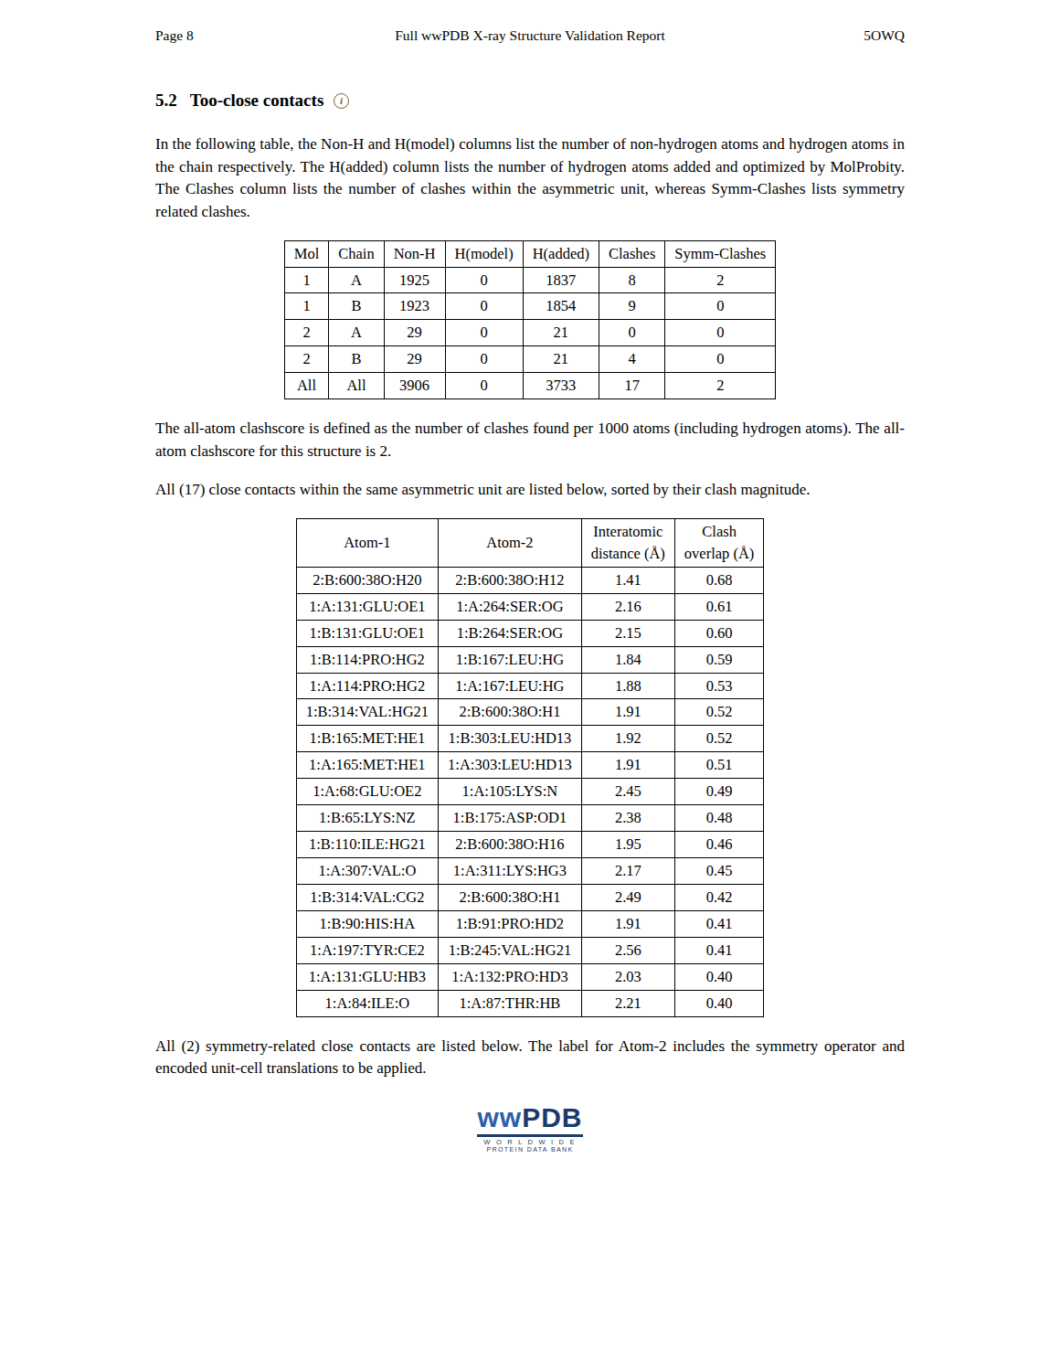Page 8
Full wwPDB X-ray Structure Validation Report
5OWQ
5.2 Too-close contacts i
In the following table, the Non-H and H(model) columns list the number of non-hydrogen atoms and hydrogen atoms in the chain respectively. The H(added) column lists the number of hydrogen atoms added and optimized by MolProbity. The Clashes column lists the number of clashes within the asymmetric unit, whereas Symm-Clashes lists symmetry related clashes.
| Mol | Chain | Non-H | H(model) | H(added) | Clashes | Symm-Clashes |
| --- | --- | --- | --- | --- | --- | --- |
| 1 | A | 1925 | 0 | 1837 | 8 | 2 |
| 1 | B | 1923 | 0 | 1854 | 9 | 0 |
| 2 | A | 29 | 0 | 21 | 0 | 0 |
| 2 | B | 29 | 0 | 21 | 4 | 0 |
| All | All | 3906 | 0 | 3733 | 17 | 2 |
The all-atom clashscore is defined as the number of clashes found per 1000 atoms (including hydrogen atoms). The all-atom clashscore for this structure is 2.
All (17) close contacts within the same asymmetric unit are listed below, sorted by their clash magnitude.
| Atom-1 | Atom-2 | Interatomic distance (Å) | Clash overlap (Å) |
| --- | --- | --- | --- |
| 2:B:600:38O:H20 | 2:B:600:38O:H12 | 1.41 | 0.68 |
| 1:A:131:GLU:OE1 | 1:A:264:SER:OG | 2.16 | 0.61 |
| 1:B:131:GLU:OE1 | 1:B:264:SER:OG | 2.15 | 0.60 |
| 1:B:114:PRO:HG2 | 1:B:167:LEU:HG | 1.84 | 0.59 |
| 1:A:114:PRO:HG2 | 1:A:167:LEU:HG | 1.88 | 0.53 |
| 1:B:314:VAL:HG21 | 2:B:600:38O:H1 | 1.91 | 0.52 |
| 1:B:165:MET:HE1 | 1:B:303:LEU:HD13 | 1.92 | 0.52 |
| 1:A:165:MET:HE1 | 1:A:303:LEU:HD13 | 1.91 | 0.51 |
| 1:A:68:GLU:OE2 | 1:A:105:LYS:N | 2.45 | 0.49 |
| 1:B:65:LYS:NZ | 1:B:175:ASP:OD1 | 2.38 | 0.48 |
| 1:B:110:ILE:HG21 | 2:B:600:38O:H16 | 1.95 | 0.46 |
| 1:A:307:VAL:O | 1:A:311:LYS:HG3 | 2.17 | 0.45 |
| 1:B:314:VAL:CG2 | 2:B:600:38O:H1 | 2.49 | 0.42 |
| 1:B:90:HIS:HA | 1:B:91:PRO:HD2 | 1.91 | 0.41 |
| 1:A:197:TYR:CE2 | 1:B:245:VAL:HG21 | 2.56 | 0.41 |
| 1:A:131:GLU:HB3 | 1:A:132:PRO:HD3 | 2.03 | 0.40 |
| 1:A:84:ILE:O | 1:A:87:THR:HB | 2.21 | 0.40 |
All (2) symmetry-related close contacts are listed below. The label for Atom-2 includes the symmetry operator and encoded unit-cell translations to be applied.
ww PDB
W O R L D W I D E
PROTEIN DATA BANK